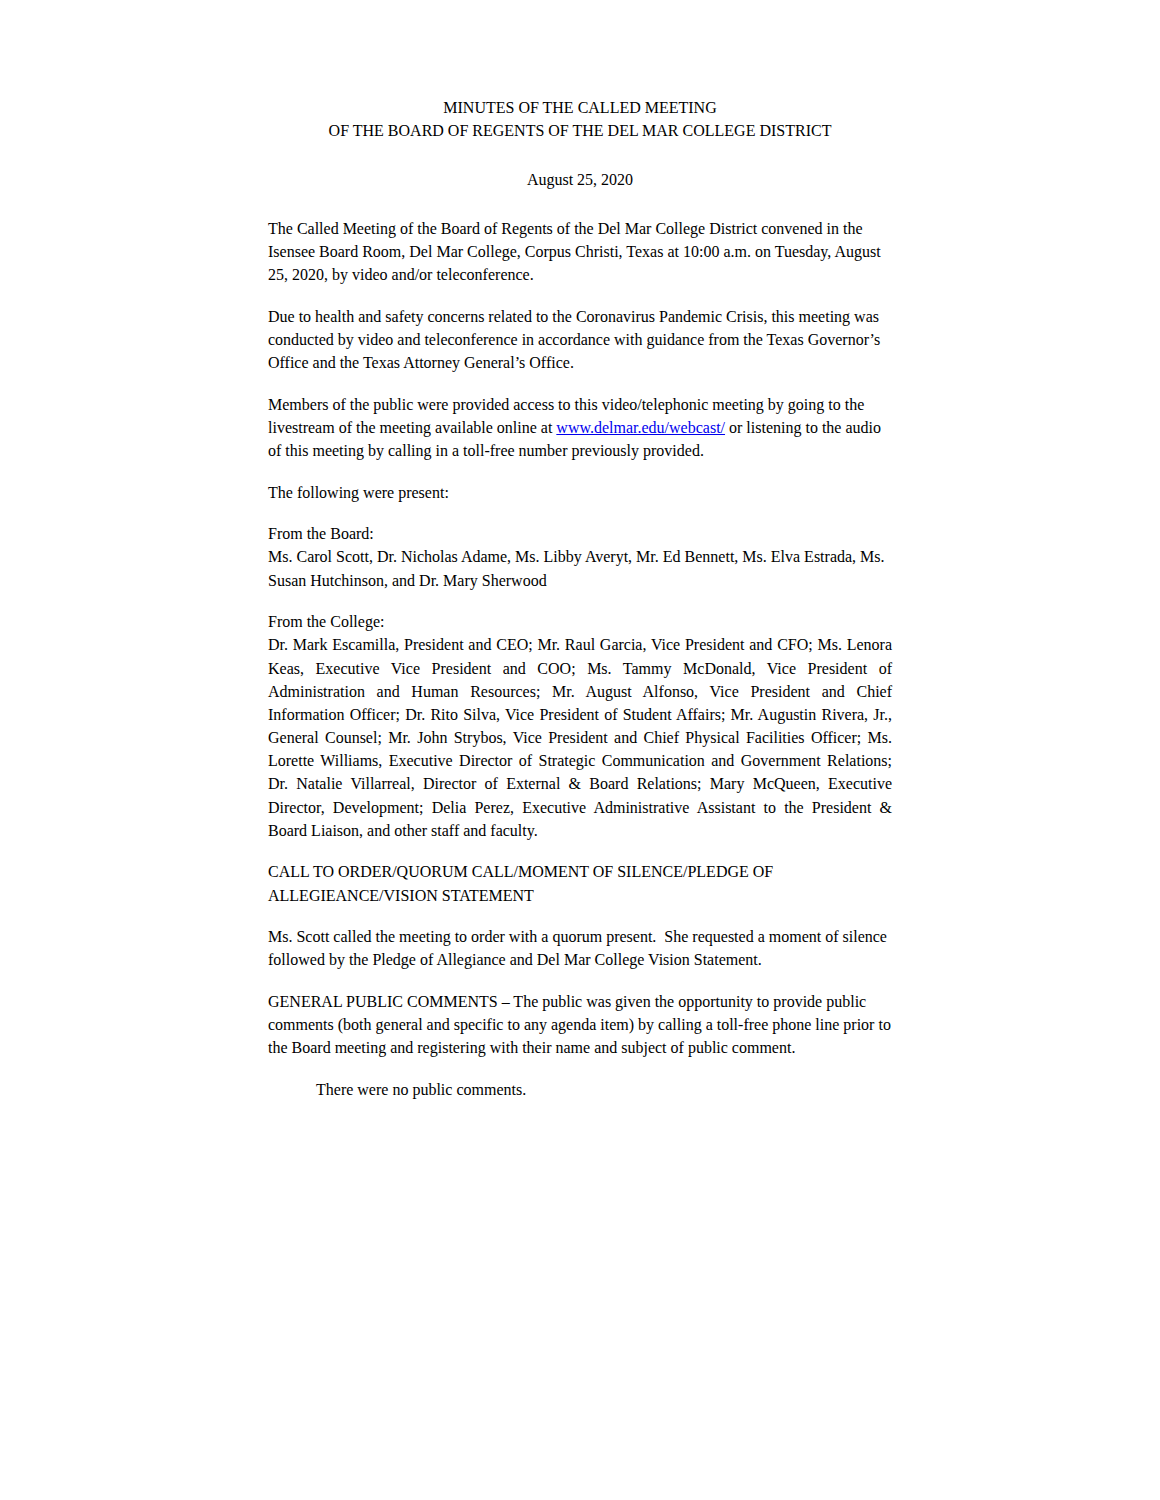Minutes of the Called Meeting
of the Board of Regents of the Del Mar College District
August 25, 2020
The Called Meeting of the Board of Regents of the Del Mar College District convened in the Isensee Board Room, Del Mar College, Corpus Christi, Texas at 10:00 a.m. on Tuesday, August 25, 2020, by video and/or teleconference.
Due to health and safety concerns related to the Coronavirus Pandemic Crisis, this meeting was conducted by video and teleconference in accordance with guidance from the Texas Governor’s Office and the Texas Attorney General’s Office.
Members of the public were provided access to this video/telephonic meeting by going to the livestream of the meeting available online at www.delmar.edu/webcast/ or listening to the audio of this meeting by calling in a toll-free number previously provided.
The following were present:
From the Board:
Ms. Carol Scott, Dr. Nicholas Adame, Ms. Libby Averyt, Mr. Ed Bennett, Ms. Elva Estrada, Ms. Susan Hutchinson, and Dr. Mary Sherwood
From the College:
Dr. Mark Escamilla, President and CEO; Mr. Raul Garcia, Vice President and CFO; Ms. Lenora Keas, Executive Vice President and COO; Ms. Tammy McDonald, Vice President of Administration and Human Resources; Mr. August Alfonso, Vice President and Chief Information Officer; Dr. Rito Silva, Vice President of Student Affairs; Mr. Augustin Rivera, Jr., General Counsel; Mr. John Strybos, Vice President and Chief Physical Facilities Officer; Ms. Lorette Williams, Executive Director of Strategic Communication and Government Relations; Dr. Natalie Villarreal, Director of External & Board Relations; Mary McQueen, Executive Director, Development; Delia Perez, Executive Administrative Assistant to the President & Board Liaison, and other staff and faculty.
Call to Order/Quorum Call/Moment of Silence/Pledge of Allegieance/Vision Statement
Ms. Scott called the meeting to order with a quorum present. She requested a moment of silence followed by the Pledge of Allegiance and Del Mar College Vision Statement.
GENERAL PUBLIC COMMENTS – The public was given the opportunity to provide public comments (both general and specific to any agenda item) by calling a toll-free phone line prior to the Board meeting and registering with their name and subject of public comment.
There were no public comments.